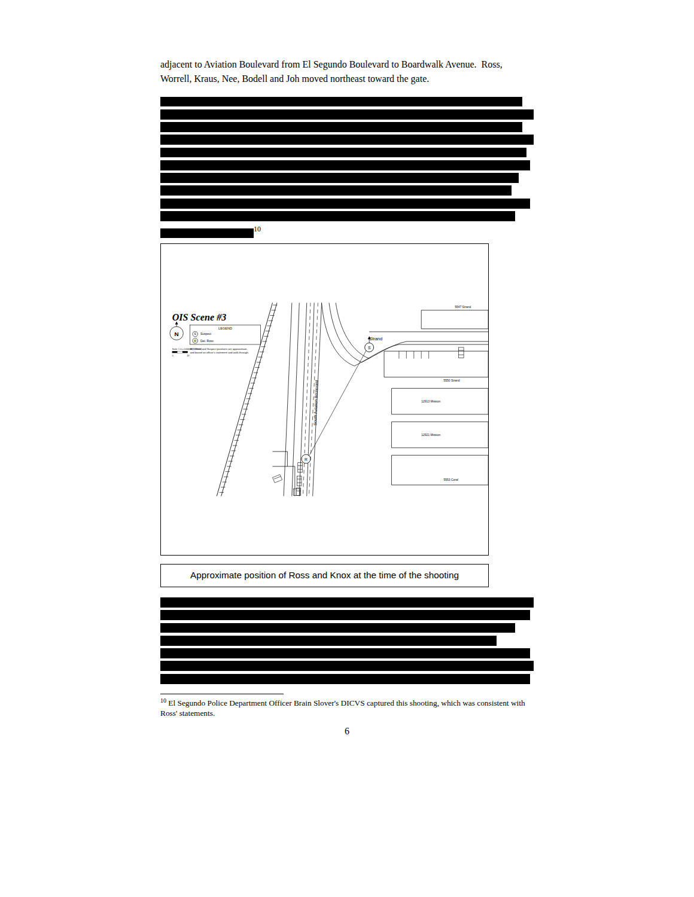adjacent to Aviation Boulevard from El Segundo Boulevard to Boardwalk Avenue. Ross, Worrell, Kraus, Nee, Bodell and Joh moved northeast toward the gate.
10
OIS Scene #3 N LEGEND S Suspect R Det. Ross Scale: 1 in = 0.0000 ft (1:0.0000) 0 40 All Officer and Suspect positions are approximate, and based on officer's statement and walk-through. South Aviation Boulevard Strand 5547 Strand 5550 Strand 12913 Mission 12921 Mission 5553 Coral S R
Approximate position of Ross and Knox at the time of the shooting
10 El Segundo Police Department Officer Brain Slover's DICVS captured this shooting, which was consistent with Ross' statements.
6